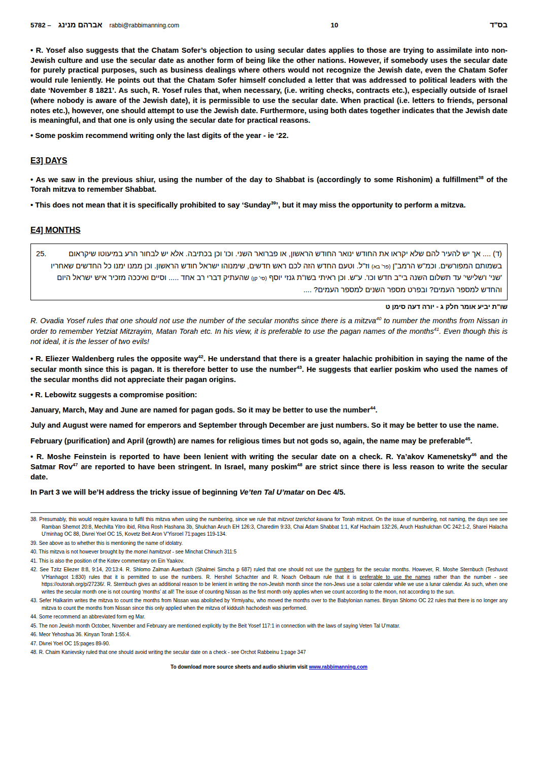5782 – אברהם מנינג rabbi@rabbimanning.com
10
בס"ד
• R. Yosef also suggests that the Chatam Sofer’s objection to using secular dates applies to those are trying to assimilate into non-Jewish culture and use the secular date as another form of being like the other nations. However, if somebody uses the secular date for purely practical purposes, such as business dealings where others would not recognize the Jewish date, even the Chatam Sofer would rule leniently. He points out that the Chatam Sofer himself concluded a letter that was addressed to political leaders with the date ‘November 8 1821’. As such, R. Yosef rules that, when necessary, (i.e. writing checks, contracts etc.), especially outside of Israel (where nobody is aware of the Jewish date), it is permissible to use the secular date. When practical (i.e. letters to friends, personal notes etc.), however, one should attempt to use the Jewish date. Furthermore, using both dates together indicates that the Jewish date is meaningful, and that one is only using the secular date for practical reasons.
• Some poskim recommend writing only the last digits of the year - ie ‘22.
E3] DAYS
• As we saw in the previous shiur, using the number of the day to Shabbat is (accordingly to some Rishonim) a fulfillment38 of the Torah mitzva to remember Shabbat.
• This does not mean that it is specifically prohibited to say ‘Sunday39’, but it may miss the opportunity to perform a mitzva.
E4] MONTHS
25. (ד) .... אך יש להעיר להם שלא יקראו את החודש ינואר החודש הראשון, או פברואר השני. וכו' וכן בכתיבה. אלא יש לבחור הרע במיעוטו שיקראום בשמותם המפורשים. וכמ"ש הרמב"ן (פר' בא) וז"ל. וטעם החדש הזה לכם ראש חדשים, שימנוהו ישראל חודש הראשון. וכן ממנו ימנו כל החדשים שאחריו 'שני' ו'שלישי' עד תשלום השנה בי"ב חדש וכו'. ע"ש. וכן ראיתי בשו"ת גנזי יוסף (סי' קן) שהעתיק דברי רב אחד ..... וסיים ואיככה מזכיר איש ישראל היום והחדש למספר העמים? ובפרט מספר השנים למספר העמים? ....
שו"ת יביע אומר חלק ג - יורה דעה סימן ט
R. Ovadia Yosef rules that one should not use the number of the secular months since there is a mitzva40 to number the months from Nissan in order to remember Yetziat Mitzrayim, Matan Torah etc. In his view, it is preferable to use the pagan names of the months41. Even though this is not ideal, it is the lesser of two evils!
• R. Eliezer Waldenberg rules the opposite way42. He understand that there is a greater halachic prohibition in saying the name of the secular month since this is pagan. It is therefore better to use the number43. He suggests that earlier poskim who used the names of the secular months did not appreciate their pagan origins.
• R. Lebowitz suggests a compromise position:
January, March, May and June are named for pagan gods. So it may be better to use the number44.
July and August were named for emperors and September through December are just numbers. So it may be better to use the name.
February (purification) and April (growth) are names for religious times but not gods so, again, the name may be preferable45.
• R. Moshe Feinstein is reported to have been lenient with writing the secular date on a check. R. Ya’akov Kamenetsky46 and the Satmar Rov47 are reported to have been stringent. In Israel, many poskim48 are strict since there is less reason to write the secular date.
In Part 3 we will be’H address the tricky issue of beginning Ve’ten Tal U’matar on Dec 4/5.
38. Presumably, this would require kavana to fulfil this mitzva when using the numbering, since we rule that mitzvot tzerichot kavana for Torah mitzvot. On the issue of numbering, not naming, the days see see Ramban Shemot 20:8, Mechilta Yitro ibid, Ritva Rosh Hashana 3b, Shulchan Aruch EH 126:3, Charedim 9:33, Chai Adam Shabbat 1:1, Kaf Hachaim 132:26, Aruch Hashulchan OC 242:1-2, Sharei Halacha U'minhag OC 88, Divrei Yoel OC 15, Kovetz Beit Aron V'Yisroel 71:pages 119-134.
39. See above as to whether this is mentioning the name of idolatry.
40. This mitzva is not however brought by the monei hamitzvot - see Minchat Chinuch 311:5
41. This is also the position of the Kotev commentary on Ein Yaakov.
42. See Tzitz Eliezer 8:8, 9:14, 20:13:4. R. Shlomo Zalman Auerbach (Shalmei Simcha p 687) ruled that one should not use the numbers for the secular months. However, R. Moshe Sternbuch (Teshuvot V'Hanhagot 1:830) rules that it is permitted to use the numbers. R. Hershel Schachter and R. Noach Oelbaum rule that it is preferable to use the names rather than the number - see https://outorah.org/p/27236/. R. Sternbuch gives an additional reason to be lenient in writing the non-Jewish month since the non-Jews use a solar calendar while we use a lunar calendar. As such, when one writes the secular month one is not counting ‘months’ at all! The issue of counting Nissan as the first month only applies when we count according to the moon, not according to the sun.
43. Sefer Halkarim writes the mitzva to count the months from Nissan was abolished by Yirmiyahu, who moved the months over to the Babylonian names. Binyan Shlomo OC 22 rules that there is no longer any mitzva to count the months from Nissan since this only applied when the mitzva of kiddush hachodesh was performed.
44. Some recommend an abbreviated form eg Mar.
45. The non Jewish month October, November and February are mentioned explicitly by the Beit Yosef 117:1 in connection with the laws of saying Veten Tal U'matar.
46. Meor Yehoshua 36. Kinyan Torah 1:55:4.
47. Divrei Yoel OC 15:pages 89-90.
48. R. Chaim Kanievsky ruled that one should avoid writing the secular date on a check - see Orchot Rabbeinu 1:page 347
To download more source sheets and audio shiurim visit www.rabbimanning.com